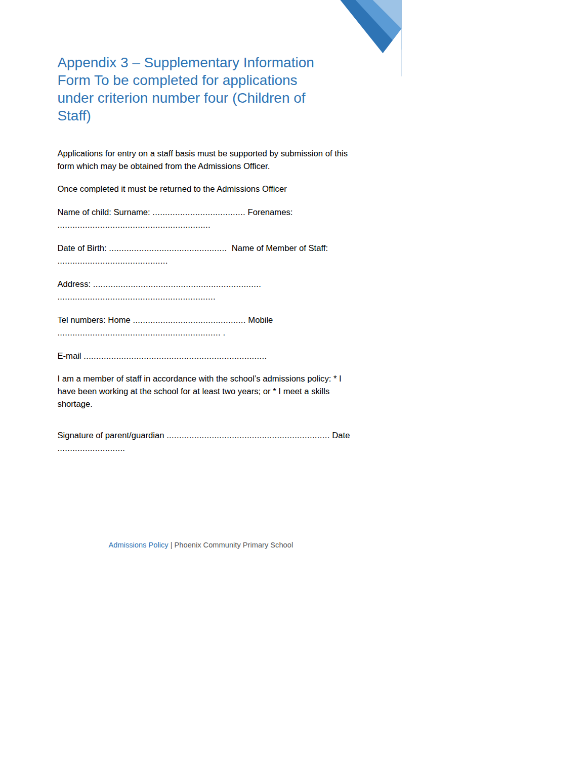Appendix 3 – Supplementary Information Form To be completed for applications under criterion number four (Children of Staff)
Applications for entry on a staff basis must be supported by submission of this form which may be obtained from the Admissions Officer.
Once completed it must be returned to the Admissions Officer
Name of child: Surname: ..................................... Forenames: .............................................................
Date of Birth: ............................................... Name of Member of Staff: ............................................
Address: ................................................................... ...............................................................
Tel numbers: Home ............................................. Mobile ................................................................. .
E-mail .........................................................................
I am a member of staff in accordance with the school’s admissions policy: * I have been working at the school for at least two years; or * I meet a skills shortage.
Signature of parent/guardian ................................................................. Date ...........................
Admissions Policy | Phoenix Community Primary School